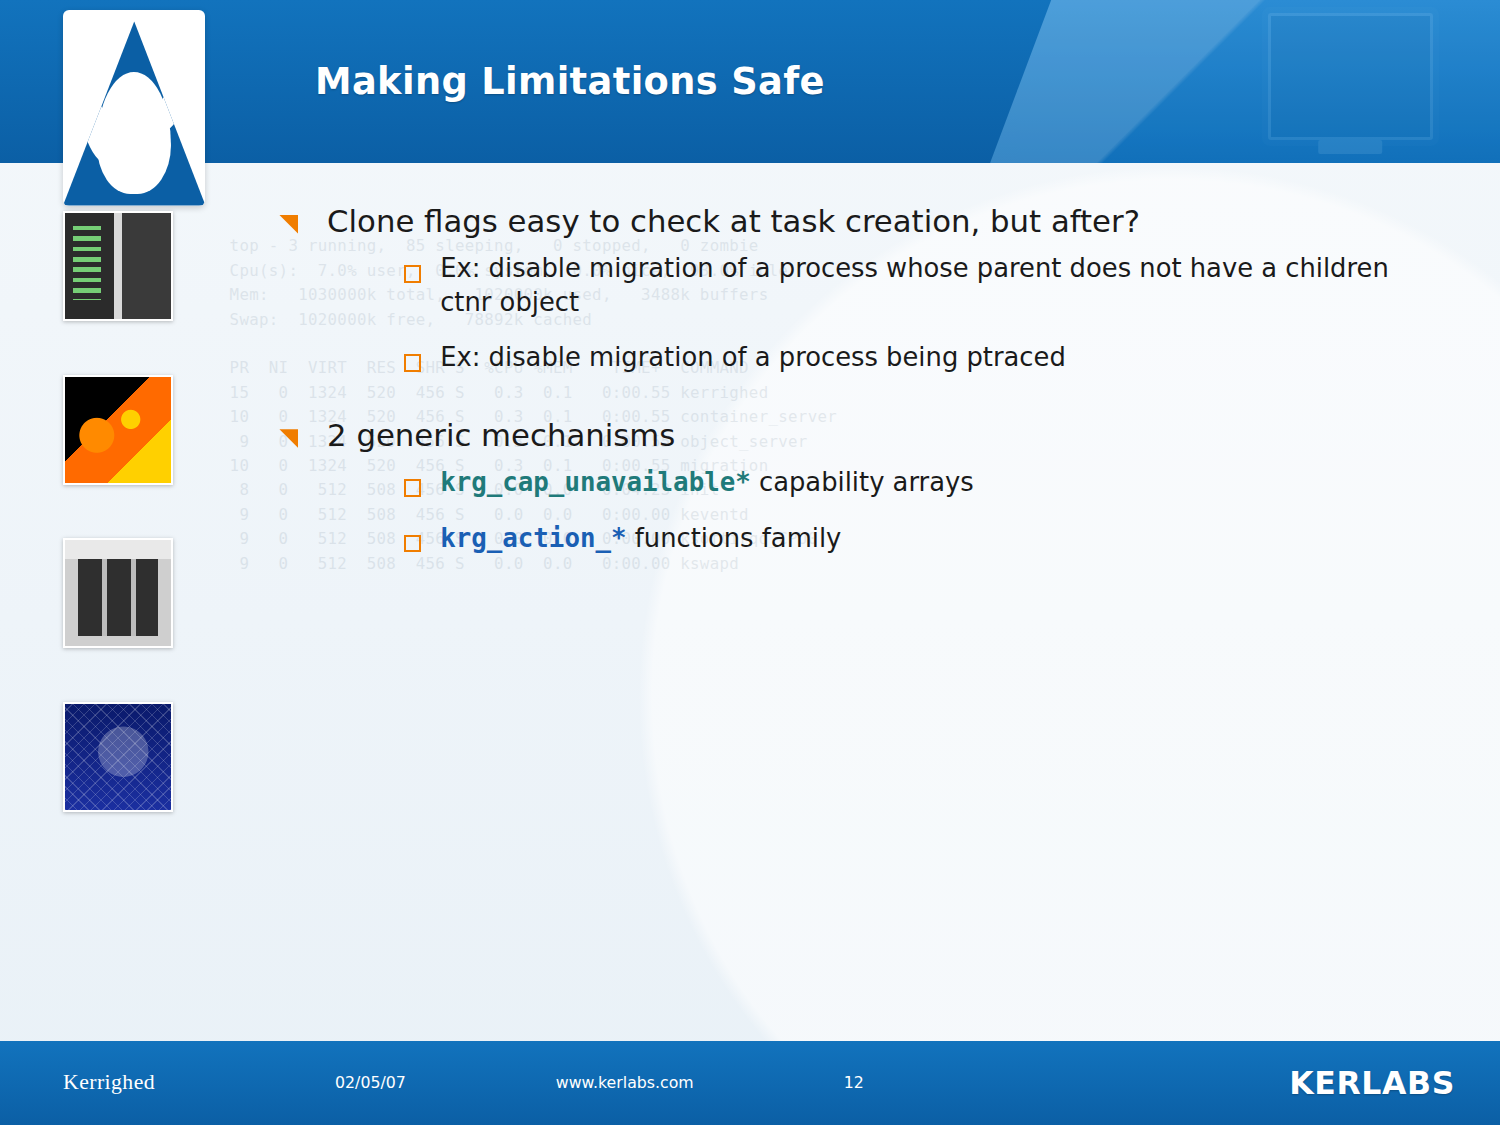top - 3 running, 85 sleeping, 0 stopped, 0 zombie Cpu(s): 7.0% user, 0.0% system, 0.0% nice, 93.0% idle Mem: 1030000k total, 1020000k used, 3488k buffers Swap: 1020000k free, 78892k cached PR NI VIRT RES SHR S %CPU %MEM TIME+ COMMAND 15 0 1324 520 456 S 0.3 0.1 0:00.55 kerrighed 10 0 1324 520 456 S 0.3 0.1 0:00.55 container_server 9 0 1324 520 456 S 0.3 0.1 0:00.55 object_server 10 0 1324 520 456 S 0.3 0.1 0:00.55 migration 8 0 512 508 456 S 0.0 0.0 0:04.23 init 9 0 512 508 456 S 0.0 0.0 0:00.00 keventd 9 0 512 508 456 S 0.0 0.0 0:00.00 ksoftirqd_CPU0 9 0 512 508 456 S 0.0 0.0 0:00.00 kswapd
Making Limitations Safe
Clone flags easy to check at task creation, but after?
Ex: disable migration of a process whose parent does not have a children ctnr object
Ex: disable migration of a process being ptraced
2 generic mechanisms
krg_cap_unavailable* capability arrays
krg_action_* functions family
Kerrighed 02/05/07 www.kerlabs.com 12 KERLABS